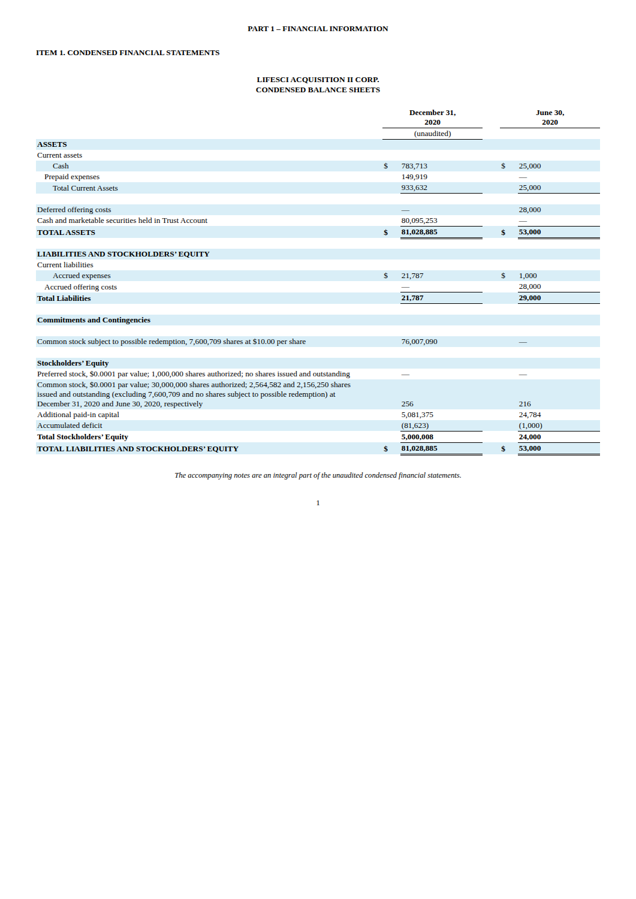PART 1 – FINANCIAL INFORMATION
ITEM 1. CONDENSED FINANCIAL STATEMENTS
LIFESCI ACQUISITION II CORP.
CONDENSED BALANCE SHEETS
| | | December 31, 2020 | | June 30, 2020 |
| | | (unaudited) | | |
| ASSETS | | | | | | |
| Current assets | | | | | | |
| Cash | | $ | 783,713 | | $ | 25,000 |
| Prepaid expenses | | | 149,919 | | | — |
| Total Current Assets | | | 933,632 | | | 25,000 |
| Deferred offering costs | | | — | | | 28,000 |
| Cash and marketable securities held in Trust Account | | | 80,095,253 | | | — |
| TOTAL ASSETS | | $ | 81,028,885 | | $ | 53,000 |
| LIABILITIES AND STOCKHOLDERS’ EQUITY | | | | | | |
| Current liabilities | | | | | | |
| Accrued expenses | | $ | 21,787 | | $ | 1,000 |
| Accrued offering costs | | | — | | | 28,000 |
| Total Liabilities | | | 21,787 | | | 29,000 |
| Commitments and Contingencies | | | | | | |
| Common stock subject to possible redemption, 7,600,709 shares at $10.00 per share | | | 76,007,090 | | | — |
| Stockholders’ Equity | | | | | | |
| Preferred stock, $0.0001 par value; 1,000,000 shares authorized; no shares issued and outstanding | | | — | | | — |
| Common stock, $0.0001 par value; 30,000,000 shares authorized; 2,564,582 and 2,156,250 shares issued and outstanding (excluding 7,600,709 and no shares subject to possible redemption) at December 31, 2020 and June 30, 2020, respectively | | | 256 | | | 216 |
| Additional paid-in capital | | | 5,081,375 | | | 24,784 |
| Accumulated deficit | | | (81,623) | | | (1,000) |
| Total Stockholders’ Equity | | | 5,000,008 | | | 24,000 |
| TOTAL LIABILITIES AND STOCKHOLDERS’ EQUITY | | $ | 81,028,885 | | $ | 53,000 |
The accompanying notes are an integral part of the unaudited condensed financial statements.
1